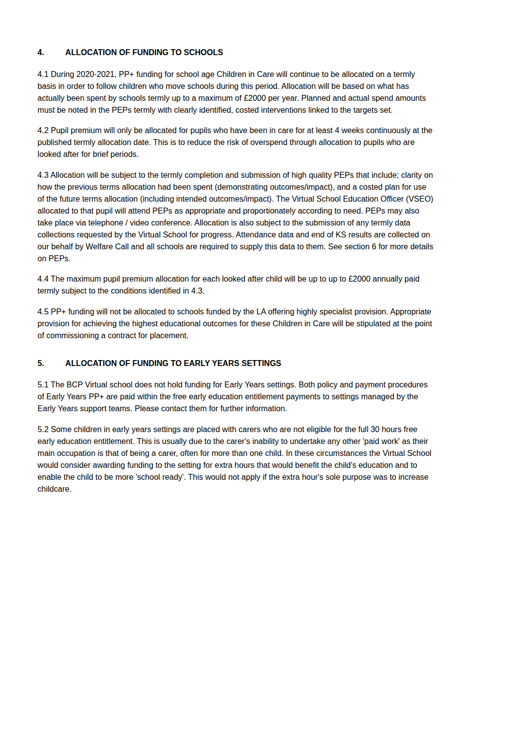4. ALLOCATION OF FUNDING TO SCHOOLS
4.1 During 2020-2021, PP+ funding for school age Children in Care will continue to be allocated on a termly basis in order to follow children who move schools during this period. Allocation will be based on what has actually been spent by schools termly up to a maximum of £2000 per year. Planned and actual spend amounts must be noted in the PEPs termly with clearly identified, costed interventions linked to the targets set.
4.2 Pupil premium will only be allocated for pupils who have been in care for at least 4 weeks continuously at the published termly allocation date. This is to reduce the risk of overspend through allocation to pupils who are looked after for brief periods.
4.3 Allocation will be subject to the termly completion and submission of high quality PEPs that include; clarity on how the previous terms allocation had been spent (demonstrating outcomes/impact), and a costed plan for use of the future terms allocation (including intended outcomes/impact). The Virtual School Education Officer (VSEO) allocated to that pupil will attend PEPs as appropriate and proportionately according to need. PEPs may also take place via telephone / video conference. Allocation is also subject to the submission of any termly data collections requested by the Virtual School for progress. Attendance data and end of KS results are collected on our behalf by Welfare Call and all schools are required to supply this data to them. See section 6 for more details on PEPs.
4.4 The maximum pupil premium allocation for each looked after child will be up to up to £2000 annually paid termly subject to the conditions identified in 4.3.
4.5 PP+ funding will not be allocated to schools funded by the LA offering highly specialist provision. Appropriate provision for achieving the highest educational outcomes for these Children in Care will be stipulated at the point of commissioning a contract for placement.
5. ALLOCATION OF FUNDING TO EARLY YEARS SETTINGS
5.1 The BCP Virtual school does not hold funding for Early Years settings. Both policy and payment procedures of Early Years PP+ are paid within the free early education entitlement payments to settings managed by the Early Years support teams. Please contact them for further information.
5.2 Some children in early years settings are placed with carers who are not eligible for the full 30 hours free early education entitlement. This is usually due to the carer's inability to undertake any other 'paid work' as their main occupation is that of being a carer, often for more than one child. In these circumstances the Virtual School would consider awarding funding to the setting for extra hours that would benefit the child's education and to enable the child to be more 'school ready'. This would not apply if the extra hour's sole purpose was to increase childcare.